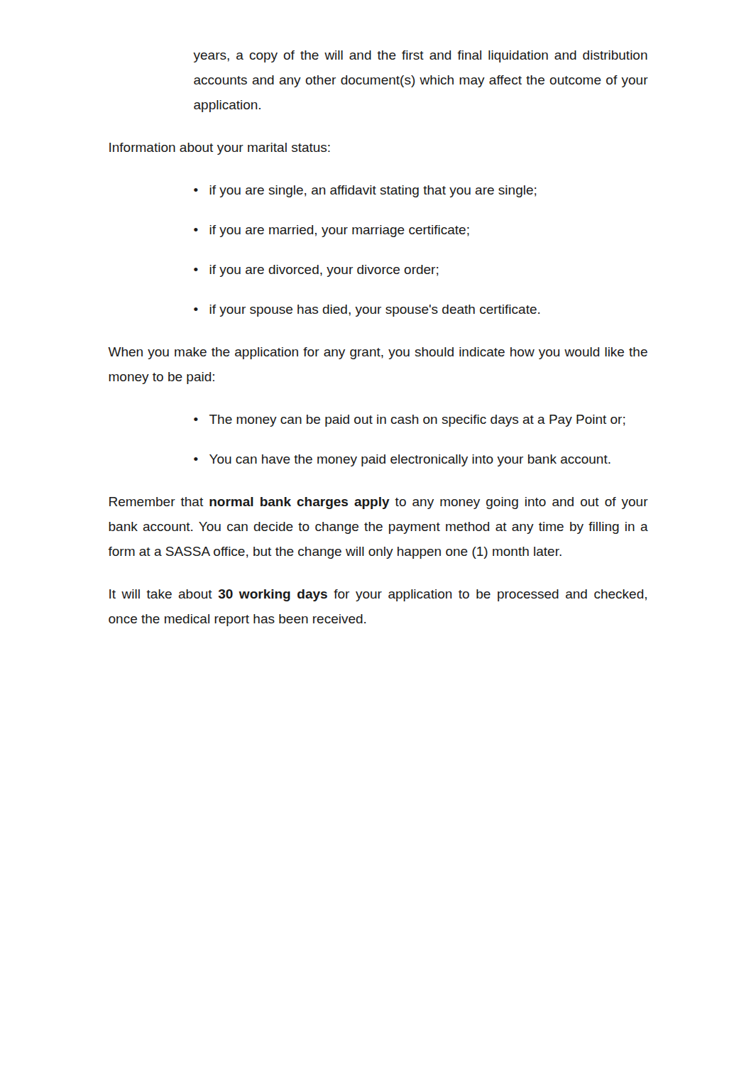years, a copy of the will and the first and final liquidation and distribution accounts and any other document(s) which may affect the outcome of your application.
Information about your marital status:
if you are single, an affidavit stating that you are single;
if you are married, your marriage certificate;
if you are divorced, your divorce order;
if your spouse has died, your spouse's death certificate.
When you make the application for any grant, you should indicate how you would like the money to be paid:
The money can be paid out in cash on specific days at a Pay Point or;
You can have the money paid electronically into your bank account.
Remember that normal bank charges apply to any money going into and out of your bank account. You can decide to change the payment method at any time by filling in a form at a SASSA office, but the change will only happen one (1) month later.
It will take about 30 working days for your application to be processed and checked, once the medical report has been received.